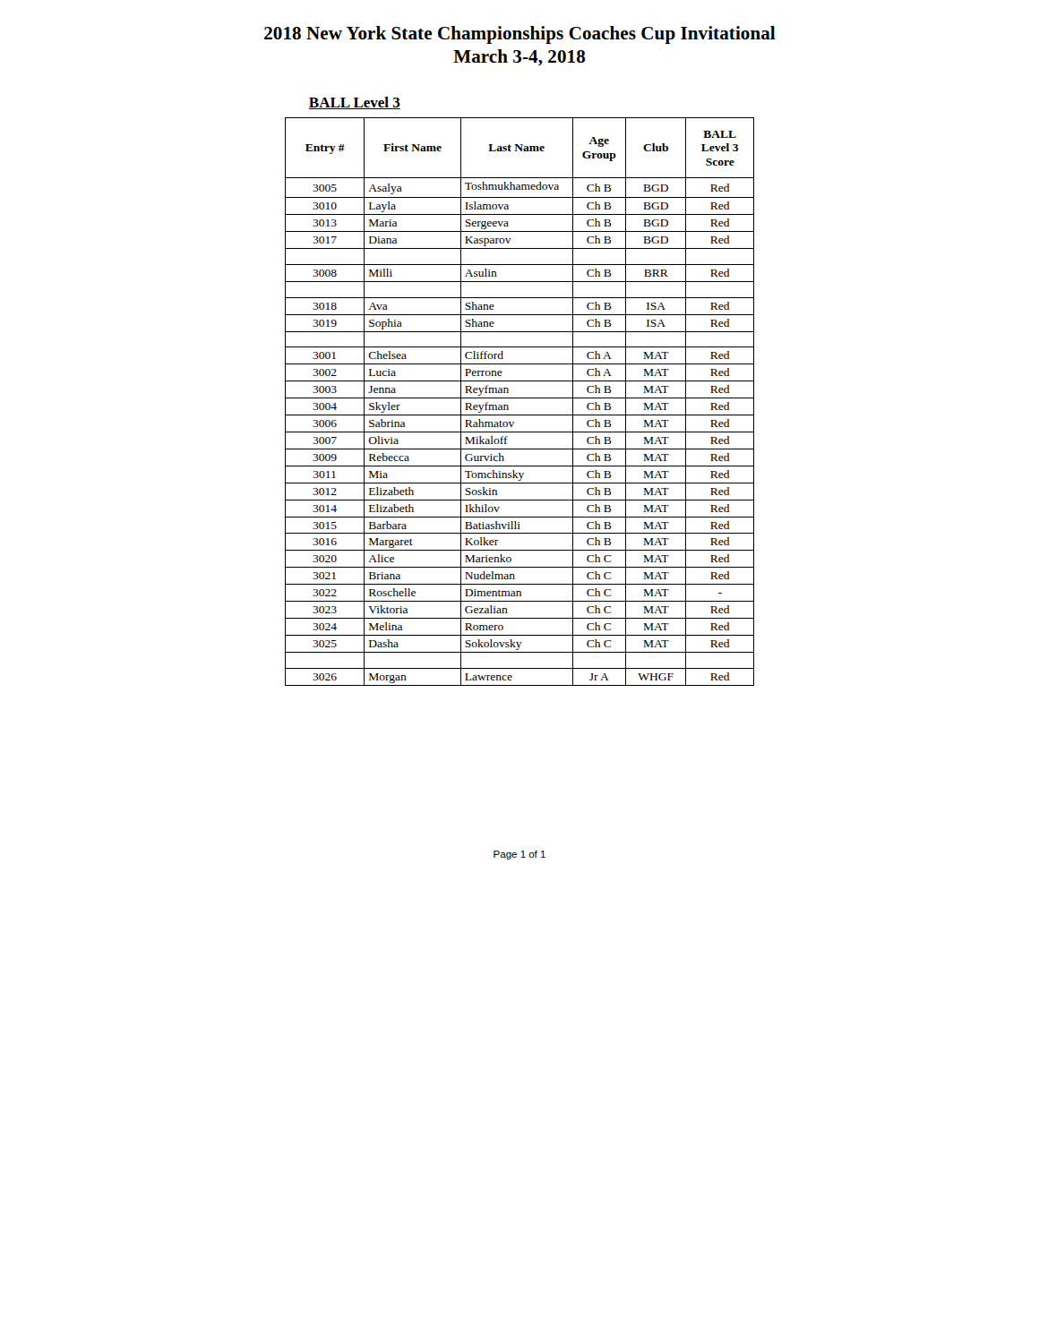2018 New York State Championships Coaches Cup Invitational
March 3-4, 2018
BALL Level 3
| Entry # | First Name | Last Name | Age Group | Club | BALL Level 3 Score |
| --- | --- | --- | --- | --- | --- |
| 3005 | Asalya | Toshmukhamedova | Ch B | BGD | Red |
| 3010 | Layla | Islamova | Ch B | BGD | Red |
| 3013 | Maria | Sergeeva | Ch B | BGD | Red |
| 3017 | Diana | Kasparov | Ch B | BGD | Red |
| 3008 | Milli | Asulin | Ch B | BRR | Red |
| 3018 | Ava | Shane | Ch B | ISA | Red |
| 3019 | Sophia | Shane | Ch B | ISA | Red |
| 3001 | Chelsea | Clifford | Ch A | MAT | Red |
| 3002 | Lucia | Perrone | Ch A | MAT | Red |
| 3003 | Jenna | Reyfman | Ch B | MAT | Red |
| 3004 | Skyler | Reyfman | Ch B | MAT | Red |
| 3006 | Sabrina | Rahmatov | Ch B | MAT | Red |
| 3007 | Olivia | Mikaloff | Ch B | MAT | Red |
| 3009 | Rebecca | Gurvich | Ch B | MAT | Red |
| 3011 | Mia | Tomchinsky | Ch B | MAT | Red |
| 3012 | Elizabeth | Soskin | Ch B | MAT | Red |
| 3014 | Elizabeth | Ikhilov | Ch B | MAT | Red |
| 3015 | Barbara | Batiashvilli | Ch B | MAT | Red |
| 3016 | Margaret | Kolker | Ch B | MAT | Red |
| 3020 | Alice | Marienko | Ch C | MAT | Red |
| 3021 | Briana | Nudelman | Ch C | MAT | Red |
| 3022 | Roschelle | Dimentman | Ch C | MAT | - |
| 3023 | Viktoria | Gezalian | Ch C | MAT | Red |
| 3024 | Melina | Romero | Ch C | MAT | Red |
| 3025 | Dasha | Sokolovsky | Ch C | MAT | Red |
| 3026 | Morgan | Lawrence | Jr A | WHGF | Red |
Page 1 of 1